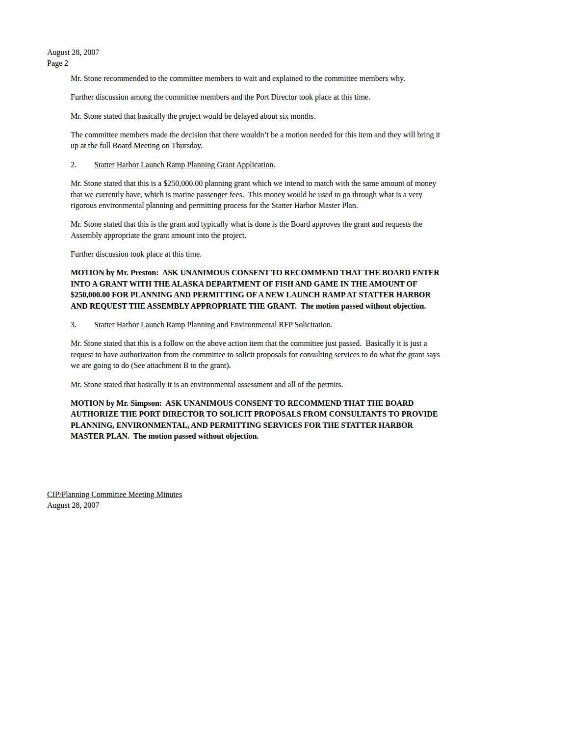August 28, 2007
Page 2
Mr. Stone recommended to the committee members to wait and explained to the committee members why.
Further discussion among the committee members and the Port Director took place at this time.
Mr. Stone stated that basically the project would be delayed about six months.
The committee members made the decision that there wouldn’t be a motion needed for this item and they will bring it up at the full Board Meeting on Thursday.
2. Statter Harbor Launch Ramp Planning Grant Application.
Mr. Stone stated that this is a $250,000.00 planning grant which we intend to match with the same amount of money that we currently have, which is marine passenger fees. This money would be used to go through what is a very rigorous environmental planning and permitting process for the Statter Harbor Master Plan.
Mr. Stone stated that this is the grant and typically what is done is the Board approves the grant and requests the Assembly appropriate the grant amount into the project.
Further discussion took place at this time.
MOTION by Mr. Preston: ASK UNANIMOUS CONSENT TO RECOMMEND THAT THE BOARD ENTER INTO A GRANT WITH THE ALASKA DEPARTMENT OF FISH AND GAME IN THE AMOUNT OF $250,000.00 FOR PLANNING AND PERMITTING OF A NEW LAUNCH RAMP AT STATTER HARBOR AND REQUEST THE ASSEMBLY APPROPRIATE THE GRANT. The motion passed without objection.
3. Statter Harbor Launch Ramp Planning and Environmental RFP Solicitation.
Mr. Stone stated that this is a follow on the above action item that the committee just passed. Basically it is just a request to have authorization from the committee to solicit proposals for consulting services to do what the grant says we are going to do (See attachment B to the grant).
Mr. Stone stated that basically it is an environmental assessment and all of the permits.
MOTION by Mr. Simpson: ASK UNANIMOUS CONSENT TO RECOMMEND THAT THE BOARD AUTHORIZE THE PORT DIRECTOR TO SOLICIT PROPOSALS FROM CONSULTANTS TO PROVIDE PLANNING, ENVIRONMENTAL, AND PERMITTING SERVICES FOR THE STATTER HARBOR MASTER PLAN. The motion passed without objection.
CIP/Planning Committee Meeting Minutes
August 28, 2007